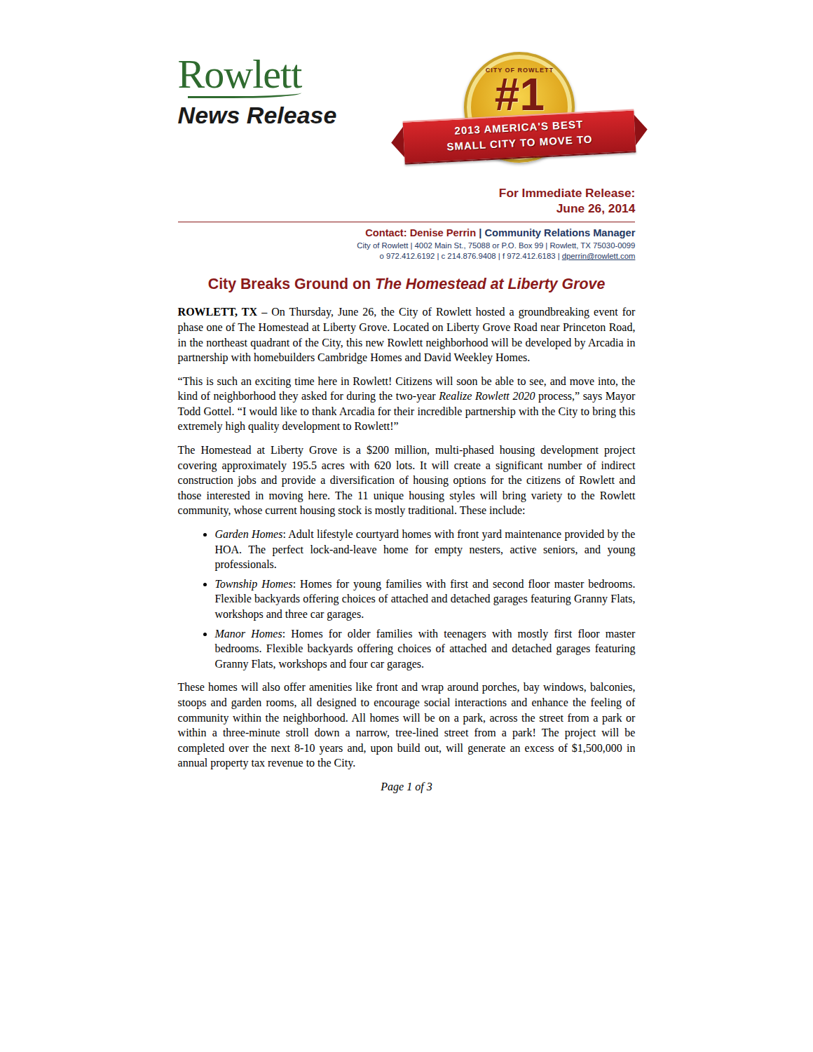Rowlett
News Release
City of Rowlett
#1
Movoto Real Estate
2013 AMERICA'S BEST
SMALL CITY TO MOVE TO
For Immediate Release:
June 26, 2014
Contact: Denise Perrin | Community Relations Manager
City of Rowlett | 4002 Main St., 75088 or P.O. Box 99 | Rowlett, TX 75030-0099
o 972.412.6192 | c 214.876.9408 | f 972.412.6183 | dperrin@rowlett.com
City Breaks Ground on The Homestead at Liberty Grove
ROWLETT, TX – On Thursday, June 26, the City of Rowlett hosted a groundbreaking event for phase one of The Homestead at Liberty Grove. Located on Liberty Grove Road near Princeton Road, in the northeast quadrant of the City, this new Rowlett neighborhood will be developed by Arcadia in partnership with homebuilders Cambridge Homes and David Weekley Homes.
“This is such an exciting time here in Rowlett! Citizens will soon be able to see, and move into, the kind of neighborhood they asked for during the two-year Realize Rowlett 2020 process,” says Mayor Todd Gottel. “I would like to thank Arcadia for their incredible partnership with the City to bring this extremely high quality development to Rowlett!”
The Homestead at Liberty Grove is a $200 million, multi-phased housing development project covering approximately 195.5 acres with 620 lots. It will create a significant number of indirect construction jobs and provide a diversification of housing options for the citizens of Rowlett and those interested in moving here. The 11 unique housing styles will bring variety to the Rowlett community, whose current housing stock is mostly traditional. These include:
Garden Homes: Adult lifestyle courtyard homes with front yard maintenance provided by the HOA. The perfect lock-and-leave home for empty nesters, active seniors, and young professionals.
Township Homes: Homes for young families with first and second floor master bedrooms. Flexible backyards offering choices of attached and detached garages featuring Granny Flats, workshops and three car garages.
Manor Homes: Homes for older families with teenagers with mostly first floor master bedrooms. Flexible backyards offering choices of attached and detached garages featuring Granny Flats, workshops and four car garages.
These homes will also offer amenities like front and wrap around porches, bay windows, balconies, stoops and garden rooms, all designed to encourage social interactions and enhance the feeling of community within the neighborhood. All homes will be on a park, across the street from a park or within a three-minute stroll down a narrow, tree-lined street from a park! The project will be completed over the next 8-10 years and, upon build out, will generate an excess of $1,500,000 in annual property tax revenue to the City.
Page 1 of 3